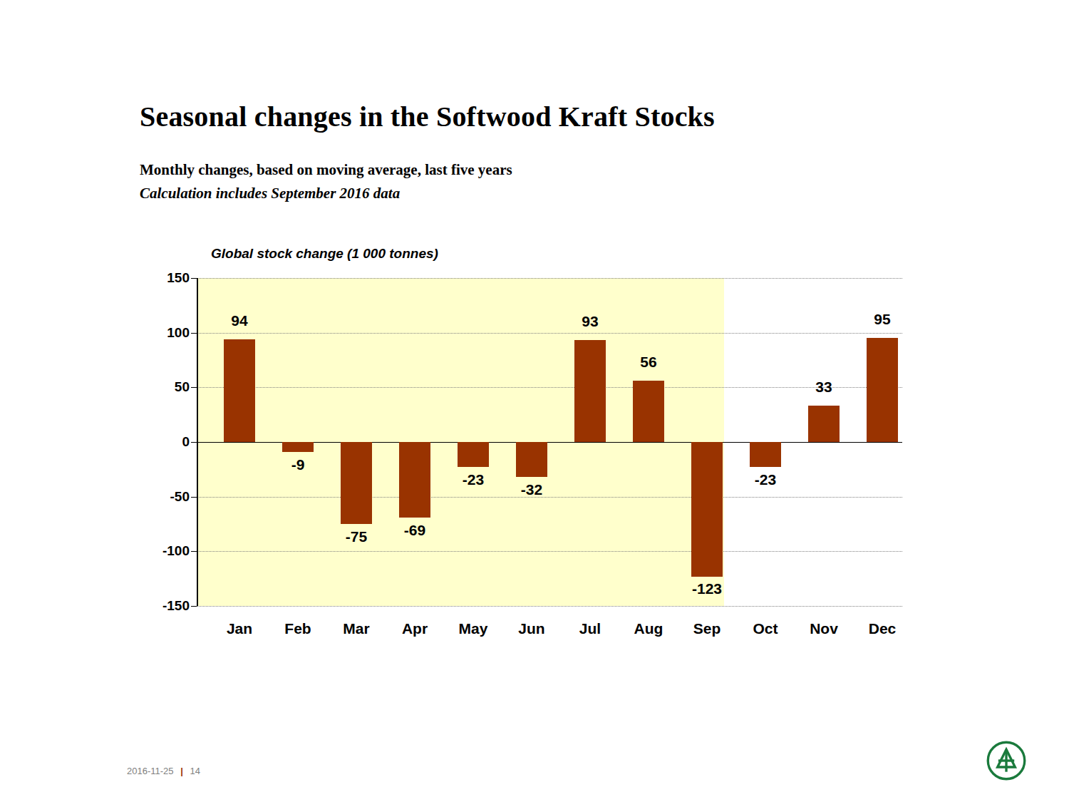Seasonal changes in the Softwood Kraft Stocks
Monthly changes, based on moving average, last five years
Calculation includes September 2016 data
Global stock change (1 000 tonnes)
150
100
50
0
-50
-100
-150
94
-9
-75
-69
-23
-32
93
56
-123
-23
33
95
Jan
Feb
Mar
Apr
May
Jun
Jul
Aug
Sep
Oct
Nov
Dec
2016-11-25 | 14